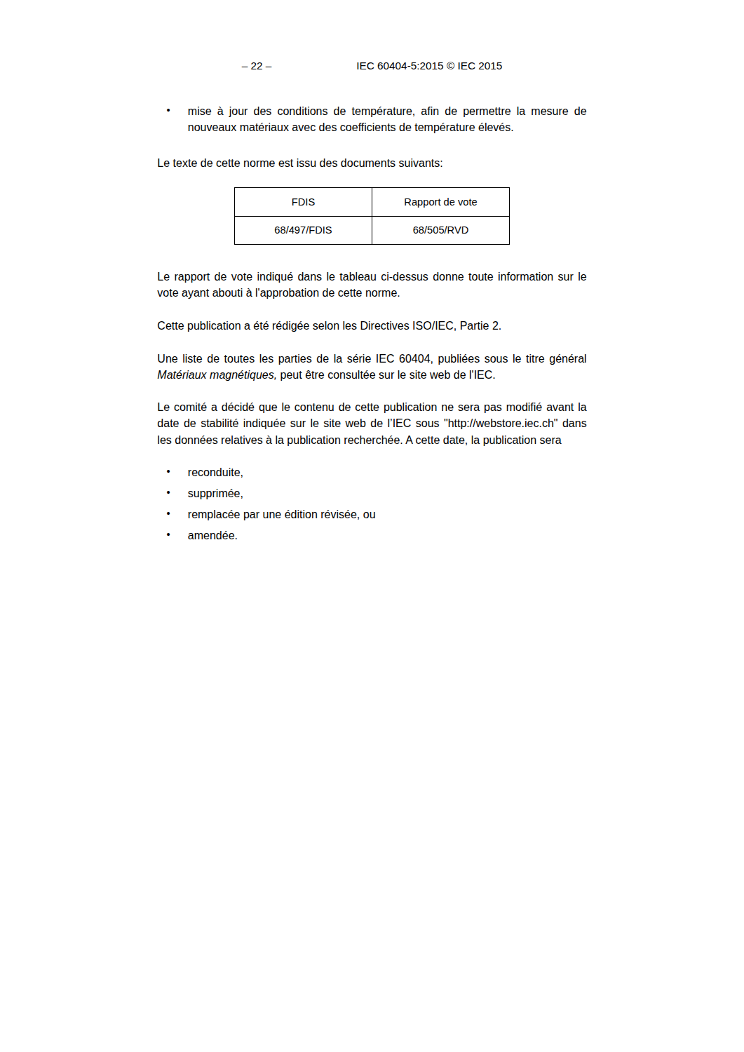– 22 – IEC 60404-5:2015 © IEC 2015
mise à jour des conditions de température, afin de permettre la mesure de nouveaux matériaux avec des coefficients de température élevés.
Le texte de cette norme est issu des documents suivants:
| FDIS | Rapport de vote |
| 68/497/FDIS | 68/505/RVD |
Le rapport de vote indiqué dans le tableau ci-dessus donne toute information sur le vote ayant abouti à l'approbation de cette norme.
Cette publication a été rédigée selon les Directives ISO/IEC, Partie 2.
Une liste de toutes les parties de la série IEC 60404, publiées sous le titre général Matériaux magnétiques, peut être consultée sur le site web de l'IEC.
Le comité a décidé que le contenu de cette publication ne sera pas modifié avant la date de stabilité indiquée sur le site web de l’IEC sous "http://webstore.iec.ch" dans les données relatives à la publication recherchée. A cette date, la publication sera
reconduite,
supprimée,
remplacée par une édition révisée, ou
amendée.